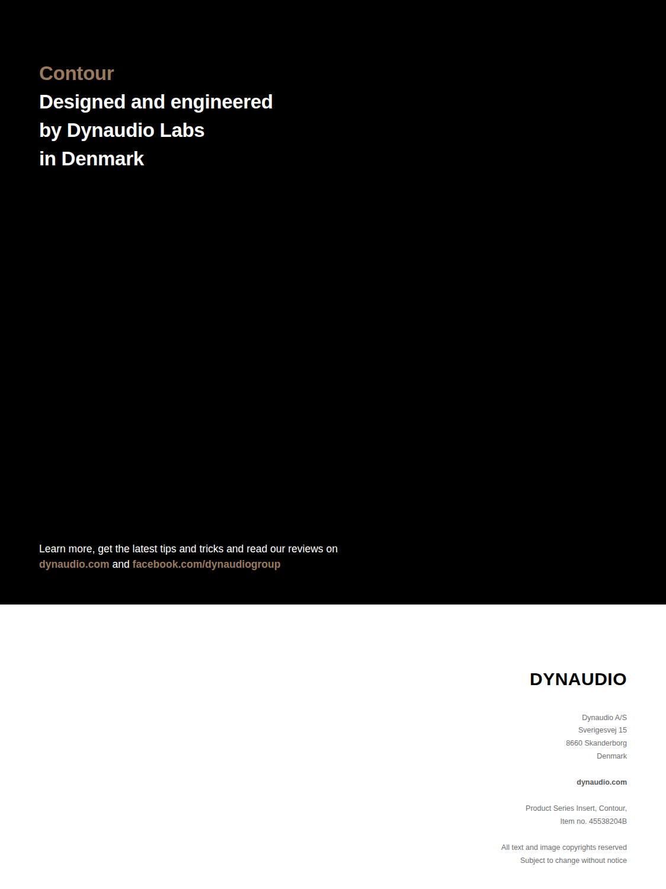Contour Designed and engineered
by Dynaudio Labs
in Denmark
Learn more, get the latest tips and tricks and read our reviews on
dynaudio.com and facebook.com/dynaudiogroup
DYNAUDIO
Dynaudio A/S
Sverigesvej 15
8660 Skanderborg
Denmark
dynaudio.com
Product Series Insert, Contour,
Item no. 45538204B
All text and image copyrights reserved
Subject to change without notice